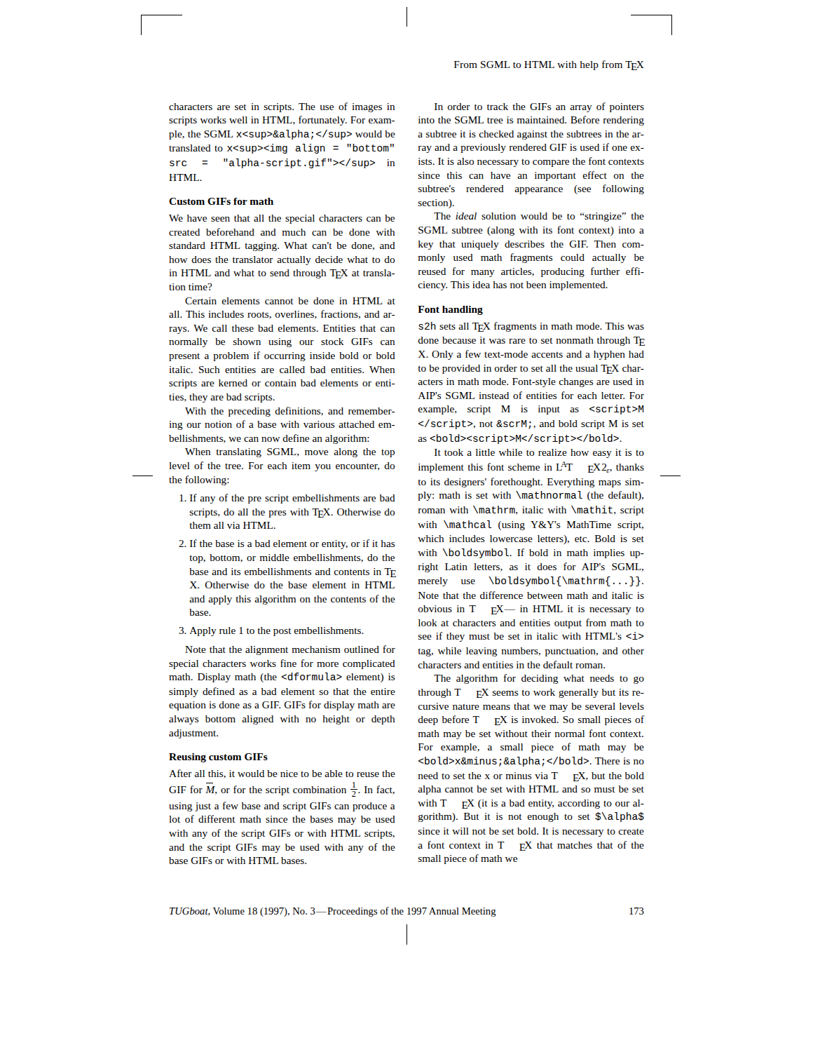From SGML to HTML with help from TEX
characters are set in scripts. The use of images in scripts works well in HTML, fortunately. For example, the SGML x<sup>&alpha;</sup> would be translated to x<sup><img align = "bottom" src = "alpha-script.gif"></sup> in HTML.
Custom GIFs for math
We have seen that all the special characters can be created beforehand and much can be done with standard HTML tagging. What can't be done, and how does the translator actually decide what to do in HTML and what to send through TEX at translation time?
Certain elements cannot be done in HTML at all. This includes roots, overlines, fractions, and arrays. We call these bad elements. Entities that can normally be shown using our stock GIFs can present a problem if occurring inside bold or bold italic. Such entities are called bad entities. When scripts are kerned or contain bad elements or entities, they are bad scripts.
With the preceding definitions, and remembering our notion of a base with various attached embellishments, we can now define an algorithm:
When translating SGML, move along the top level of the tree. For each item you encounter, do the following:
If any of the pre script embellishments are bad scripts, do all the pres with TEX. Otherwise do them all via HTML.
If the base is a bad element or entity, or if it has top, bottom, or middle embellishments, do the base and its embellishments and contents in TEX. Otherwise do the base element in HTML and apply this algorithm on the contents of the base.
Apply rule 1 to the post embellishments.
Note that the alignment mechanism outlined for special characters works fine for more complicated math. Display math (the <dformula> element) is simply defined as a bad element so that the entire equation is done as a GIF. GIFs for display math are always bottom aligned with no height or depth adjustment.
Reusing custom GIFs
After all this, it would be nice to be able to reuse the GIF for M, or for the script combination 12. In fact, using just a few base and script GIFs can produce a lot of different math since the bases may be used with any of the script GIFs or with HTML scripts, and the script GIFs may be used with any of the base GIFs or with HTML bases.
In order to track the GIFs an array of pointers into the SGML tree is maintained. Before rendering a subtree it is checked against the subtrees in the array and a previously rendered GIF is used if one exists. It is also necessary to compare the font contexts since this can have an important effect on the subtree's rendered appearance (see following section).
The ideal solution would be to “stringize” the SGML subtree (along with its font context) into a key that uniquely describes the GIF. Then commonly used math fragments could actually be reused for many articles, producing further efficiency. This idea has not been implemented.
Font handling
s2h sets all TEX fragments in math mode. This was done because it was rare to set nonmath through TEX. Only a few text-mode accents and a hyphen had to be provided in order to set all the usual TEX characters in math mode. Font-style changes are used in AIP's SGML instead of entities for each letter. For example, script M is input as <script>M </script>, not &scrM;, and bold script M is set as <bold><script>M</script></bold>.
It took a little while to realize how easy it is to implement this font scheme in LATEX 2ε, thanks to its designers' forethought. Everything maps simply: math is set with \mathnormal (the default), roman with \mathrm, italic with \mathit, script with \mathcal (using Y&Y's MathTime script, which includes lowercase letters), etc. Bold is set with \boldsymbol. If bold in math implies upright Latin letters, as it does for AIP's SGML, merely use \boldsymbol{\mathrm{...}}. Note that the difference between math and italic is obvious in TEX — in HTML it is necessary to look at characters and entities output from math to see if they must be set in italic with HTML's <i> tag, while leaving numbers, punctuation, and other characters and entities in the default roman.
The algorithm for deciding what needs to go through TEX seems to work generally but its recursive nature means that we may be several levels deep before TEX is invoked. So small pieces of math may be set without their normal font context. For example, a small piece of math may be <bold>x&minus;&alpha;</bold>. There is no need to set the x or minus via TEX, but the bold alpha cannot be set with HTML and so must be set with TEX (it is a bad entity, according to our algorithm). But it is not enough to set $\alpha$ since it will not be set bold. It is necessary to create a font context in TEX that matches that of the small piece of math we
TUGboat, Volume 18 (1997), No. 3 — Proceedings of the 1997 Annual Meeting
173